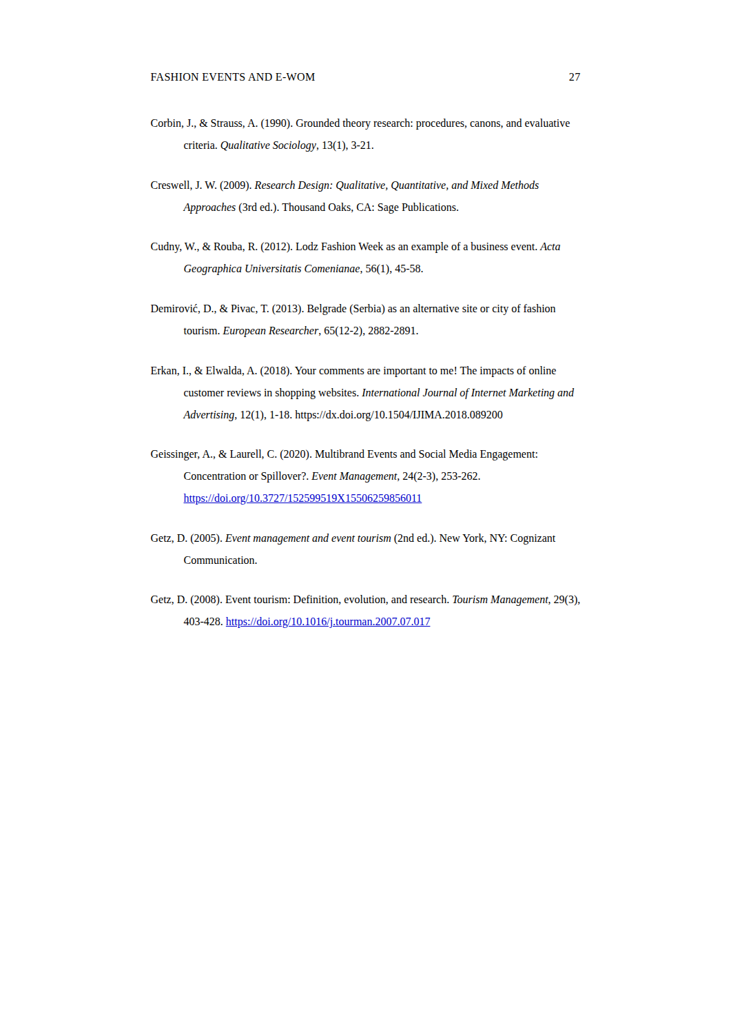Fashion Events and E-WOM 27
Corbin, J., & Strauss, A. (1990). Grounded theory research: procedures, canons, and evaluative criteria. Qualitative Sociology, 13(1), 3-21.
Creswell, J. W. (2009). Research Design: Qualitative, Quantitative, and Mixed Methods Approaches (3rd ed.). Thousand Oaks, CA: Sage Publications.
Cudny, W., & Rouba, R. (2012). Lodz Fashion Week as an example of a business event. Acta Geographica Universitatis Comenianae, 56(1), 45-58.
Demirović, D., & Pivac, T. (2013). Belgrade (Serbia) as an alternative site or city of fashion tourism. European Researcher, 65(12-2), 2882-2891.
Erkan, I., & Elwalda, A. (2018). Your comments are important to me! The impacts of online customer reviews in shopping websites. International Journal of Internet Marketing and Advertising, 12(1), 1-18. https://dx.doi.org/10.1504/IJIMA.2018.089200
Geissinger, A., & Laurell, C. (2020). Multibrand Events and Social Media Engagement: Concentration or Spillover?. Event Management, 24(2-3), 253-262. https://doi.org/10.3727/152599519X15506259856011
Getz, D. (2005). Event management and event tourism (2nd ed.). New York, NY: Cognizant Communication.
Getz, D. (2008). Event tourism: Definition, evolution, and research. Tourism Management, 29(3), 403-428. https://doi.org/10.1016/j.tourman.2007.07.017